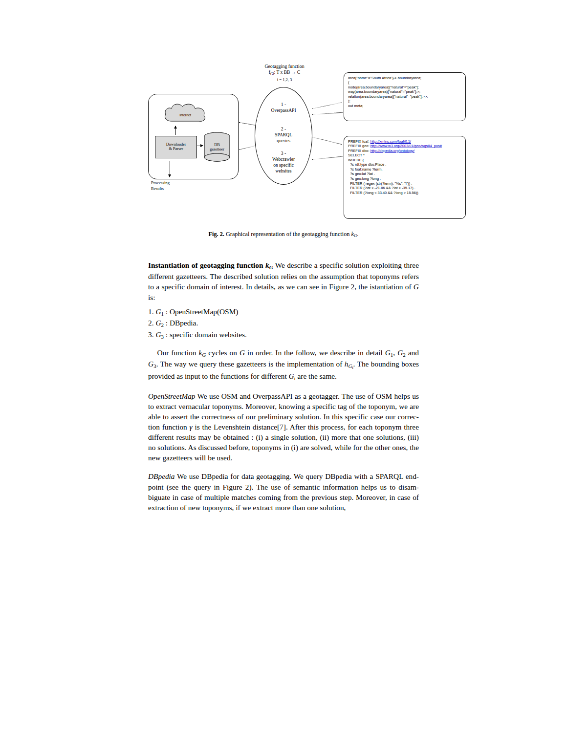Internet
Downloader
& Parser
DB
gazetteer
Processing
Results
1 -
OverpassAPI
2 -
SPARQL
queries
3 -
Webcrawler
on specific
websites
Geotagging function
fGi: T x BB → C
i = 1,2, 3
area["name"="South Africa"]->.boundaryarea;
(
node(area.boundaryarea)["natural"="peak"];
way(area.boundaryarea)["natural"="peak"];>;
relation(area.boundaryarea)["natural"="peak"];>>;
);
out meta;
PREFIX foaf: http://xmlns.com/foaf/0.1/
PREFIX geo: http://www.w3.org/2003/01/geo/wgs84_pos#
PREFIX dbo: http://dbpedia.org/ontology/
SELECT *
WHERE {
?s rdf:type dbo:Place .
?s foaf:name ?term.
?s geo:lat ?lat .
?s geo:long ?long .
FILTER ( regex (str(?term), "%s", "i")) .
FILTER (?lat < -21.86 && ?lat > -35.17) .
FILTER (?long < 33.40 && ?long > 15.56))
Fig. 2. Graphical representation of the geotagging function kG.
Instantiation of geotagging function kG We describe a specific solution exploiting three different gazetteers. The described solution relies on the assumption that toponyms refers to a specific domain of interest. In details, as we can see in Figure 2, the istantiation of G is:
1. G1 : OpenStreetMap(OSM)
2. G2 : DBpedia.
3. G3 : specific domain websites.
Our function kG cycles on G in order. In the follow, we describe in detail G1, G2 and G3. The way we query these gazetteers is the implementation of hGi. The bounding boxes provided as input to the functions for different Gi are the same.
OpenStreetMap We use OSM and OverpassAPI as a geotagger. The use of OSM helps us to extract vernacular toponyms. Moreover, knowing a specific tag of the toponym, we are able to assert the correctness of our preliminary solution. In this specific case our correction function γ is the Levenshtein distance[7]. After this process, for each toponym three different results may be obtained : (i) a single solution, (ii) more that one solutions, (iii) no solutions. As discussed before, toponyms in (i) are solved, while for the other ones, the new gazetteers will be used.
DBpedia We use DBpedia for data geotagging. We query DBpedia with a SPARQL endpoint (see the query in Figure 2). The use of semantic information helps us to disambiguate in case of multiple matches coming from the previous step. Moreover, in case of extraction of new toponyms, if we extract more than one solution,